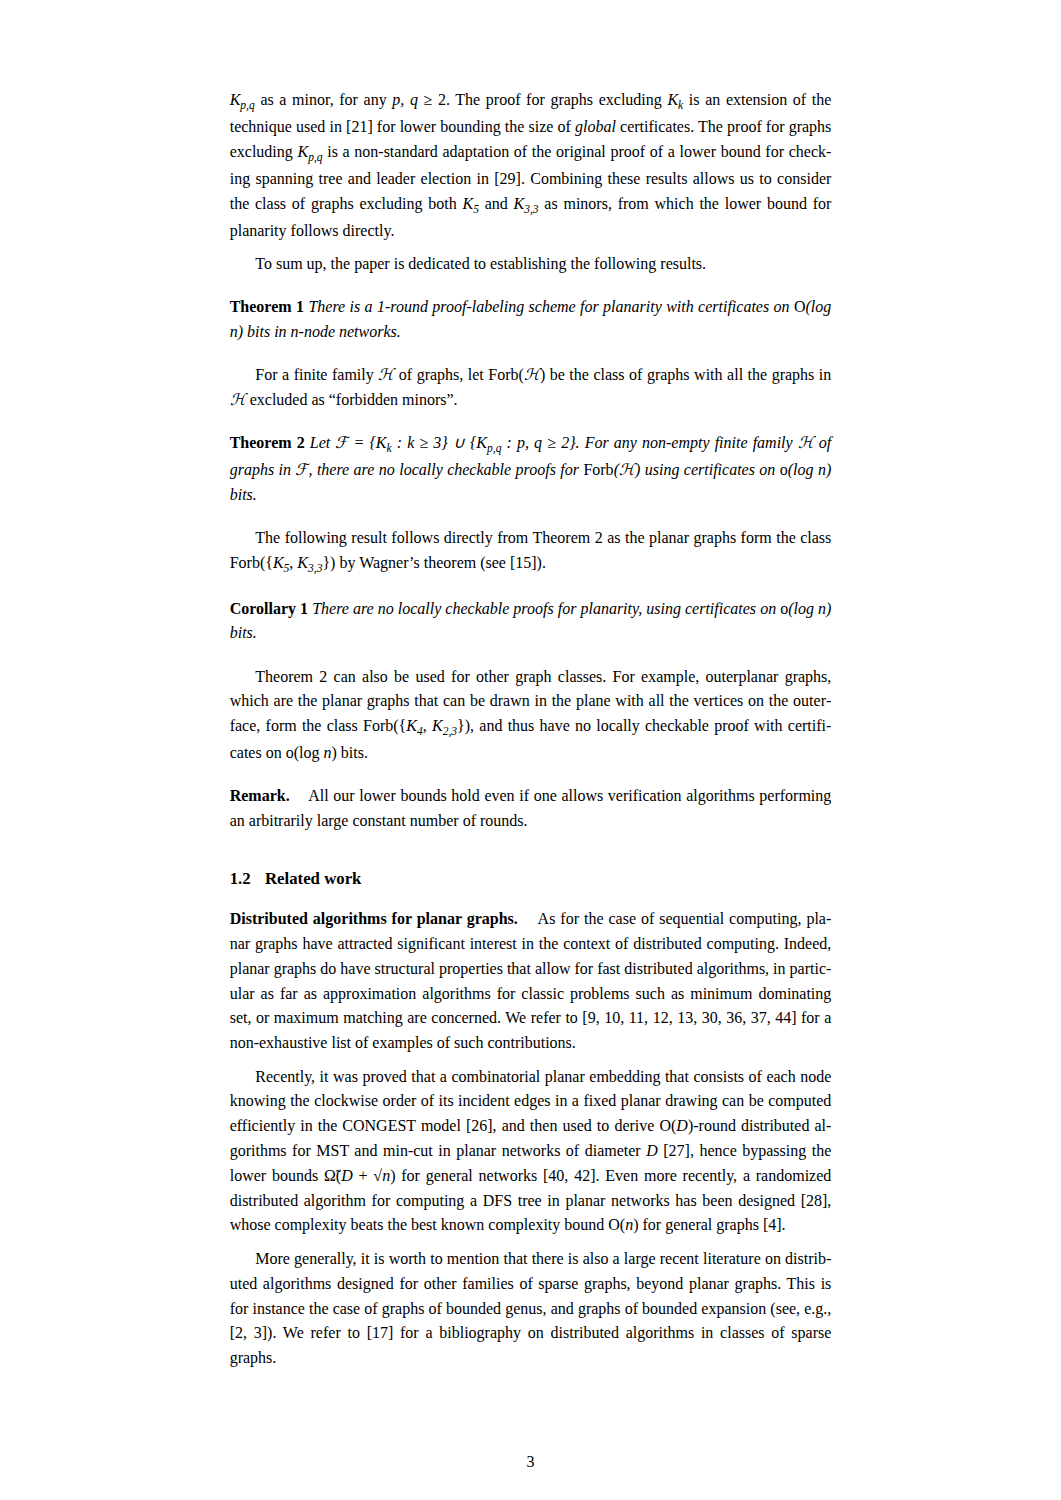Kp,q as a minor, for any p, q ≥ 2. The proof for graphs excluding Kk is an extension of the technique used in [21] for lower bounding the size of global certificates. The proof for graphs excluding Kp,q is a non-standard adaptation of the original proof of a lower bound for checking spanning tree and leader election in [29]. Combining these results allows us to consider the class of graphs excluding both K5 and K3,3 as minors, from which the lower bound for planarity follows directly.
To sum up, the paper is dedicated to establishing the following results.
Theorem 1 There is a 1-round proof-labeling scheme for planarity with certificates on O(log n) bits in n-node networks.
For a finite family ℋ of graphs, let Forb(ℋ) be the class of graphs with all the graphs in ℋ excluded as “forbidden minors”.
Theorem 2 Let ℱ = {Kk : k ≥ 3} ∪ {Kp,q : p, q ≥ 2}. For any non-empty finite family ℋ of graphs in ℱ, there are no locally checkable proofs for Forb(ℋ) using certificates on o(log n) bits.
The following result follows directly from Theorem 2 as the planar graphs form the class Forb({K5, K3,3}) by Wagner’s theorem (see [15]).
Corollary 1 There are no locally checkable proofs for planarity, using certificates on o(log n) bits.
Theorem 2 can also be used for other graph classes. For example, outerplanar graphs, which are the planar graphs that can be drawn in the plane with all the vertices on the outerface, form the class Forb({K4, K2,3}), and thus have no locally checkable proof with certificates on o(log n) bits.
Remark. All our lower bounds hold even if one allows verification algorithms performing an arbitrarily large constant number of rounds.
1.2 Related work
Distributed algorithms for planar graphs. As for the case of sequential computing, planar graphs have attracted significant interest in the context of distributed computing. Indeed, planar graphs do have structural properties that allow for fast distributed algorithms, in particular as far as approximation algorithms for classic problems such as minimum dominating set, or maximum matching are concerned. We refer to [9, 10, 11, 12, 13, 30, 36, 37, 44] for a non-exhaustive list of examples of such contributions.
Recently, it was proved that a combinatorial planar embedding that consists of each node knowing the clockwise order of its incident edges in a fixed planar drawing can be computed efficiently in the CONGEST model [26], and then used to derive O(D)-round distributed algorithms for MST and min-cut in planar networks of diameter D [27], hence bypassing the lower bounds Ω̃(D + √n) for general networks [40, 42]. Even more recently, a randomized distributed algorithm for computing a DFS tree in planar networks has been designed [28], whose complexity beats the best known complexity bound O(n) for general graphs [4].
More generally, it is worth to mention that there is also a large recent literature on distributed algorithms designed for other families of sparse graphs, beyond planar graphs. This is for instance the case of graphs of bounded genus, and graphs of bounded expansion (see, e.g., [2, 3]). We refer to [17] for a bibliography on distributed algorithms in classes of sparse graphs.
3